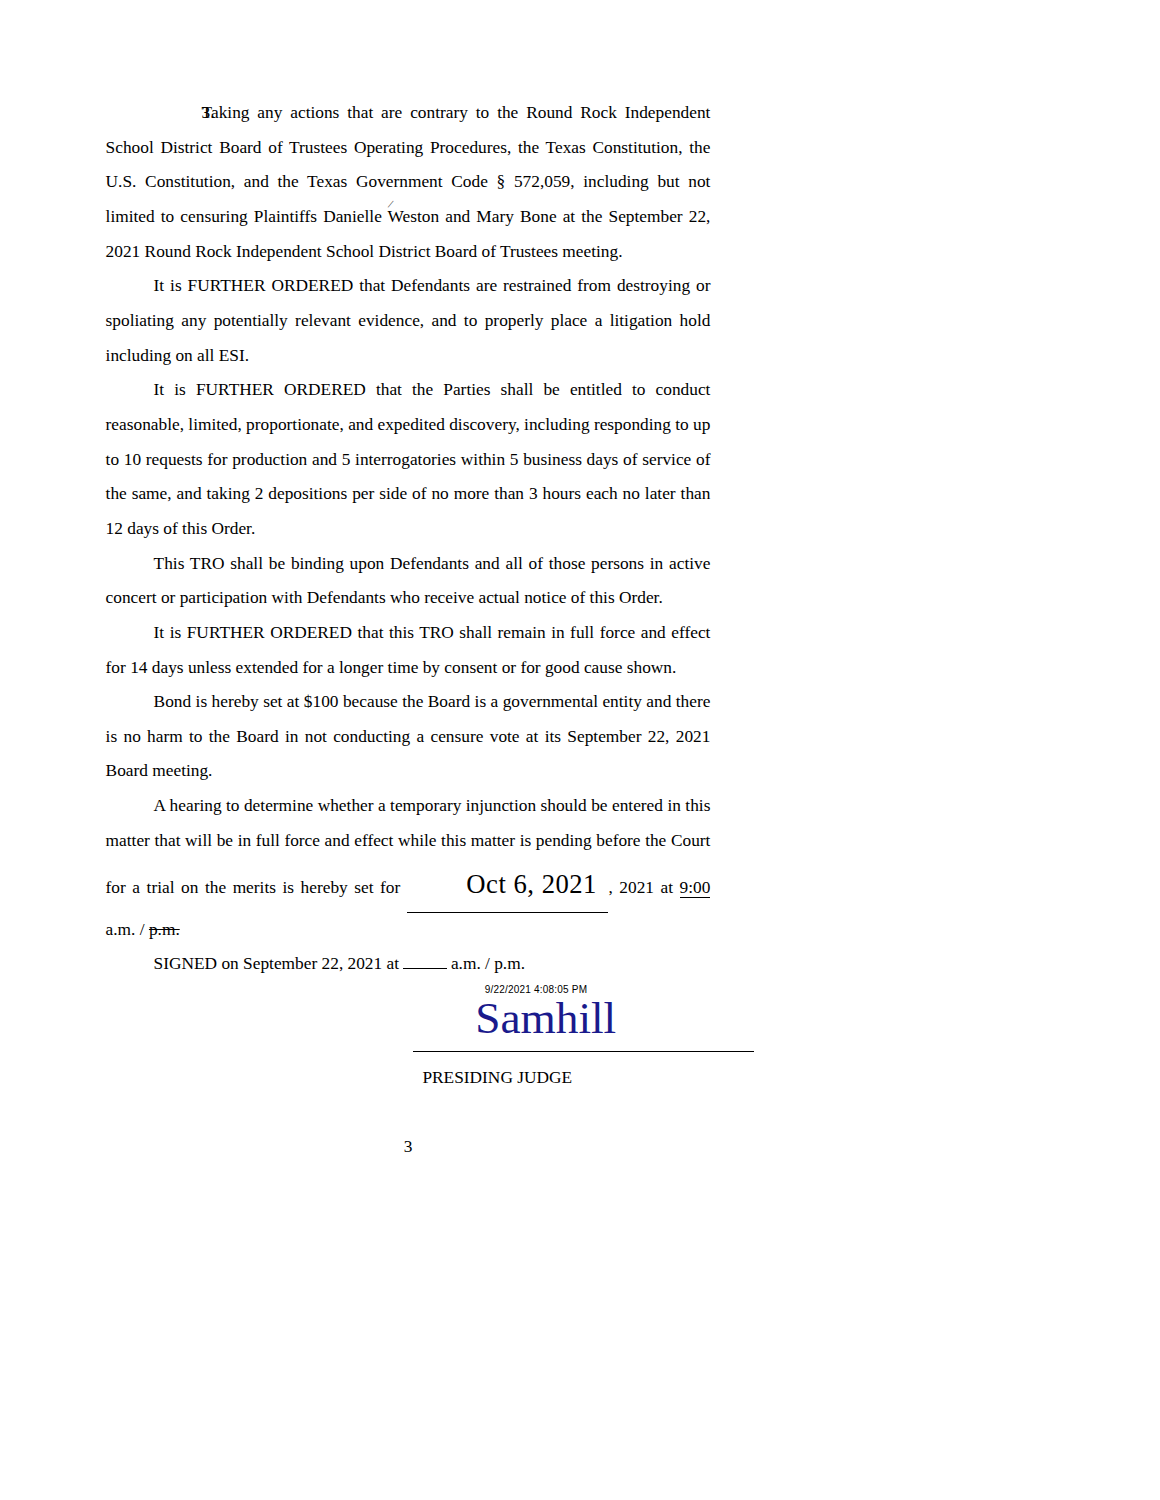3. Taking any actions that are contrary to the Round Rock Independent School District Board of Trustees Operating Procedures, the Texas Constitution, the U.S. Constitution, and the Texas Government Code § 572,059, including but not limited to censuring Plaintiffs Danielle Weston and Mary Bone at the September 22, 2021 Round Rock Independent School District Board of Trustees meeting.
It is FURTHER ORDERED that Defendants are restrained from destroying or spoliating any potentially relevant evidence, and to properly place a litigation hold including on all ESI.
It is FURTHER ORDERED that the Parties shall be entitled to conduct reasonable, limited, proportionate, and expedited discovery, including responding to up to 10 requests for production and 5 interrogatories within 5 business days of service of the same, and taking 2 depositions per side of no more than 3 hours each no later than 12 days of this Order.
This TRO shall be binding upon Defendants and all of those persons in active concert or participation with Defendants who receive actual notice of this Order.
It is FURTHER ORDERED that this TRO shall remain in full force and effect for 14 days unless extended for a longer time by consent or for good cause shown.
Bond is hereby set at $100 because the Board is a governmental entity and there is no harm to the Board in not conducting a censure vote at its September 22, 2021 Board meeting.
A hearing to determine whether a temporary injunction should be entered in this matter that will be in full force and effect while this matter is pending before the Court for a trial on the merits is hereby set for Oct 6, 2021, 2021 at 9:00 a.m. / p.m.
SIGNED on September 22, 2021 at a.m. / p.m.
9/22/2021 4:08:05 PM
Samhill
PRESIDING JUDGE
/
3